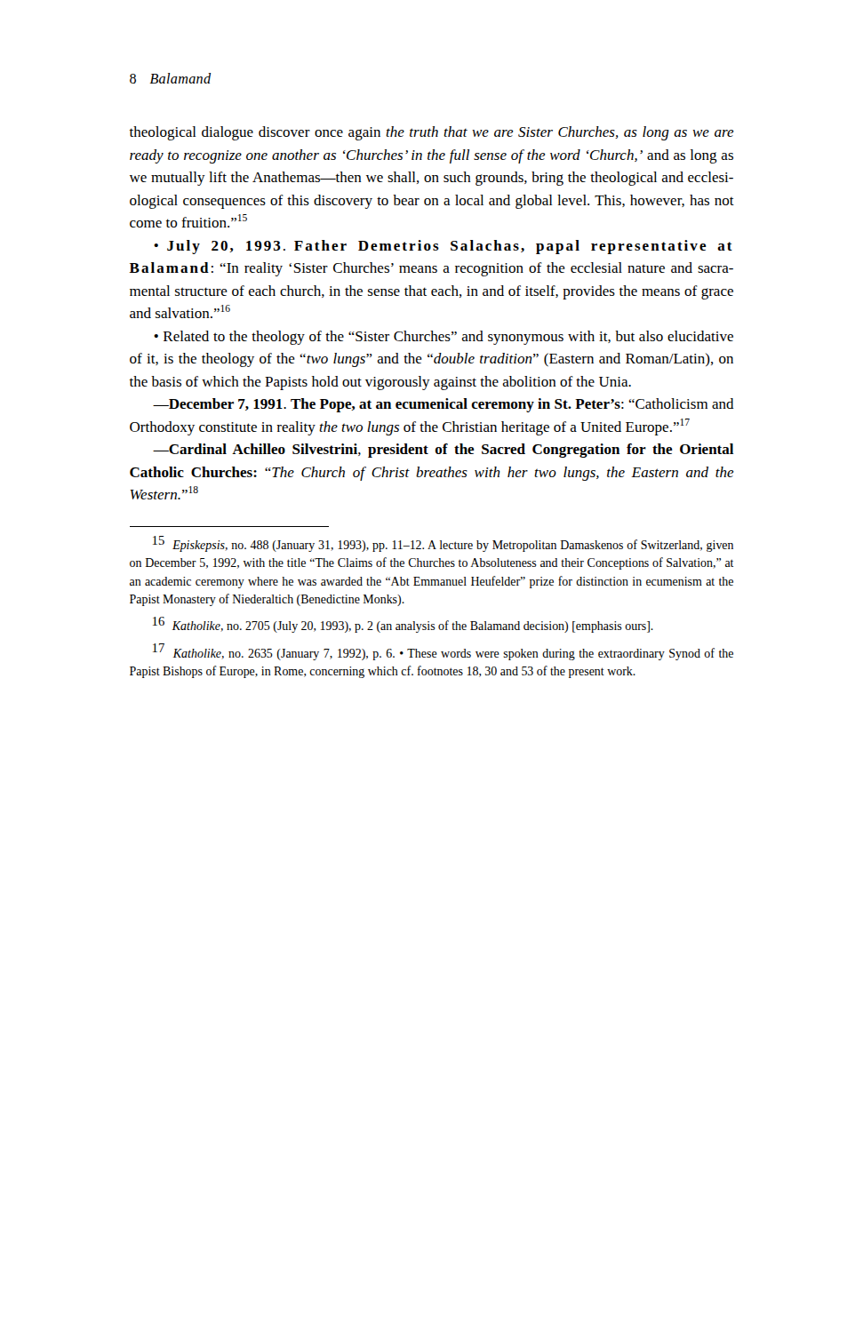8 Balamand
theological dialogue discover once again the truth that we are Sister Churches, as long as we are ready to recognize one another as ‘Churches’ in the full sense of the word ‘Church,’ and as long as we mutually lift the Anathemas—then we shall, on such grounds, bring the theological and ecclesiological consequences of this discovery to bear on a local and global level. This, however, has not come to fruition.”15
• July 20, 1993. Father Demetrios Salachas, papal representative at Balamand: “In reality ‘Sister Churches’ means a recognition of the ecclesial nature and sacramental structure of each church, in the sense that each, in and of itself, provides the means of grace and salvation.”16
• Related to the theology of the “Sister Churches” and synonymous with it, but also elucidative of it, is the theology of the “two lungs” and the “double tradition” (Eastern and Roman/Latin), on the basis of which the Papists hold out vigorously against the abolition of the Unia.
—December 7, 1991. The Pope, at an ecumenical ceremony in St. Peter’s: “Catholicism and Orthodoxy constitute in reality the two lungs of the Christian heritage of a United Europe.”17
—Cardinal Achilleo Silvestrini, president of the Sacred Congregation for the Oriental Catholic Churches: “The Church of Christ breathes with her two lungs, the Eastern and the Western.”18
15 Episkepsis, no. 488 (January 31, 1993), pp. 11–12. A lecture by Metropolitan Damaskenos of Switzerland, given on December 5, 1992, with the title “The Claims of the Churches to Absoluteness and their Conceptions of Salvation,” at an academic ceremony where he was awarded the “Abt Emmanuel Heufelder” prize for distinction in ecumenism at the Papist Monastery of Niederaltich (Benedictine Monks).
16 Katholike, no. 2705 (July 20, 1993), p. 2 (an analysis of the Balamand decision) [emphasis ours].
17 Katholike, no. 2635 (January 7, 1992), p. 6. • These words were spoken during the extraordinary Synod of the Papist Bishops of Europe, in Rome, concerning which cf. footnotes 18, 30 and 53 of the present work.